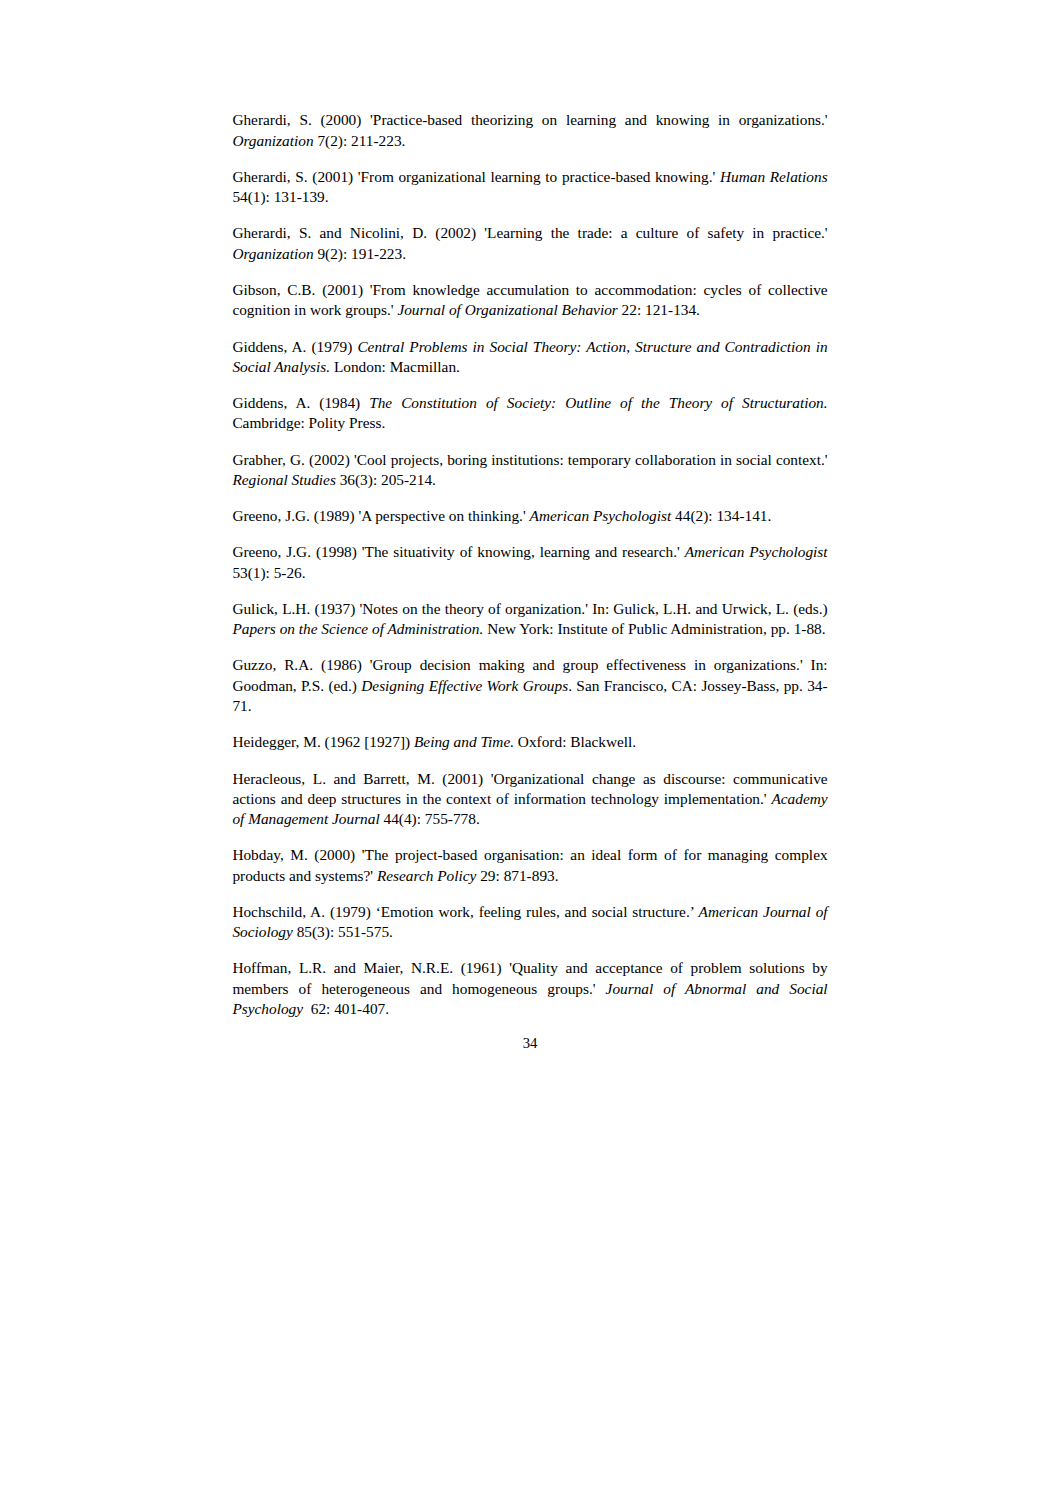Gherardi, S. (2000) 'Practice-based theorizing on learning and knowing in organizations.' Organization 7(2): 211-223.
Gherardi, S. (2001) 'From organizational learning to practice-based knowing.' Human Relations 54(1): 131-139.
Gherardi, S. and Nicolini, D. (2002) 'Learning the trade: a culture of safety in practice.' Organization 9(2): 191-223.
Gibson, C.B. (2001) 'From knowledge accumulation to accommodation: cycles of collective cognition in work groups.' Journal of Organizational Behavior 22: 121-134.
Giddens, A. (1979) Central Problems in Social Theory: Action, Structure and Contradiction in Social Analysis. London: Macmillan.
Giddens, A. (1984) The Constitution of Society: Outline of the Theory of Structuration. Cambridge: Polity Press.
Grabher, G. (2002) 'Cool projects, boring institutions: temporary collaboration in social context.' Regional Studies 36(3): 205-214.
Greeno, J.G. (1989) 'A perspective on thinking.' American Psychologist 44(2): 134-141.
Greeno, J.G. (1998) 'The situativity of knowing, learning and research.' American Psychologist 53(1): 5-26.
Gulick, L.H. (1937) 'Notes on the theory of organization.' In: Gulick, L.H. and Urwick, L. (eds.) Papers on the Science of Administration. New York: Institute of Public Administration, pp. 1-88.
Guzzo, R.A. (1986) 'Group decision making and group effectiveness in organizations.' In: Goodman, P.S. (ed.) Designing Effective Work Groups. San Francisco, CA: Jossey-Bass, pp. 34-71.
Heidegger, M. (1962 [1927]) Being and Time. Oxford: Blackwell.
Heracleous, L. and Barrett, M. (2001) 'Organizational change as discourse: communicative actions and deep structures in the context of information technology implementation.' Academy of Management Journal 44(4): 755-778.
Hobday, M. (2000) 'The project-based organisation: an ideal form of for managing complex products and systems?' Research Policy 29: 871-893.
Hochschild, A. (1979) ‘Emotion work, feeling rules, and social structure.’ American Journal of Sociology 85(3): 551-575.
Hoffman, L.R. and Maier, N.R.E. (1961) 'Quality and acceptance of problem solutions by members of heterogeneous and homogeneous groups.' Journal of Abnormal and Social Psychology 62: 401-407.
34